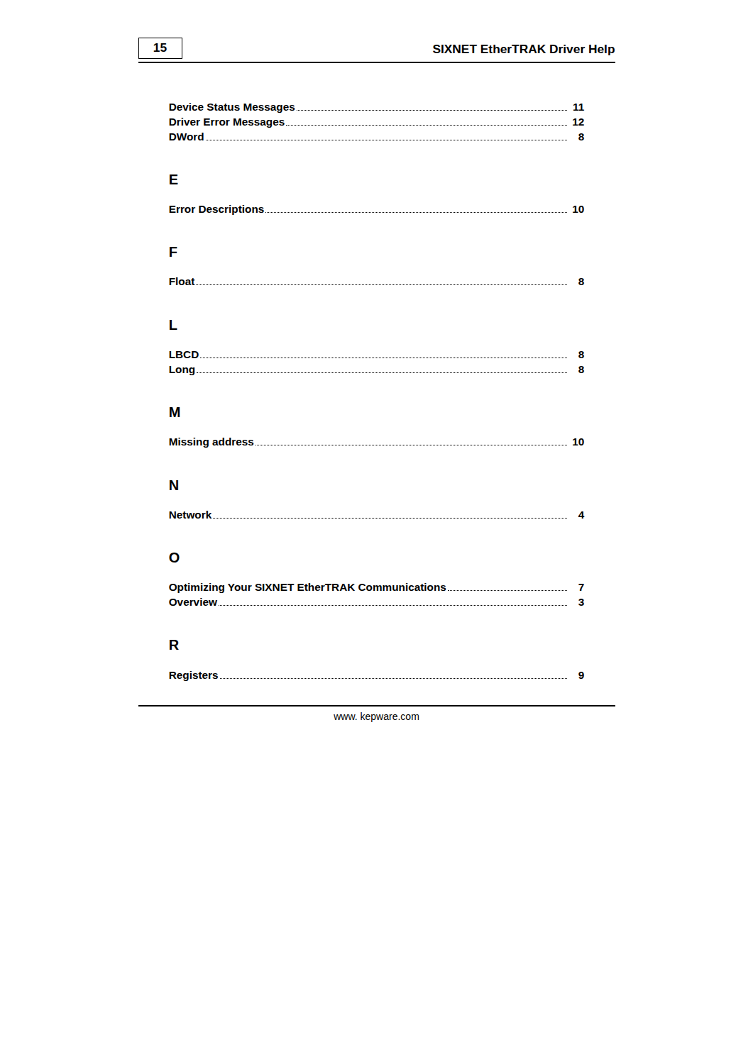15
SIXNET EtherTRAK Driver Help
Device Status Messages 11
Driver Error Messages 12
DWord 8
E
Error Descriptions 10
F
Float 8
L
LBCD 8
Long 8
M
Missing address 10
N
Network 4
O
Optimizing Your SIXNET EtherTRAK Communications 7
Overview 3
R
Registers 9
www. kepware.com